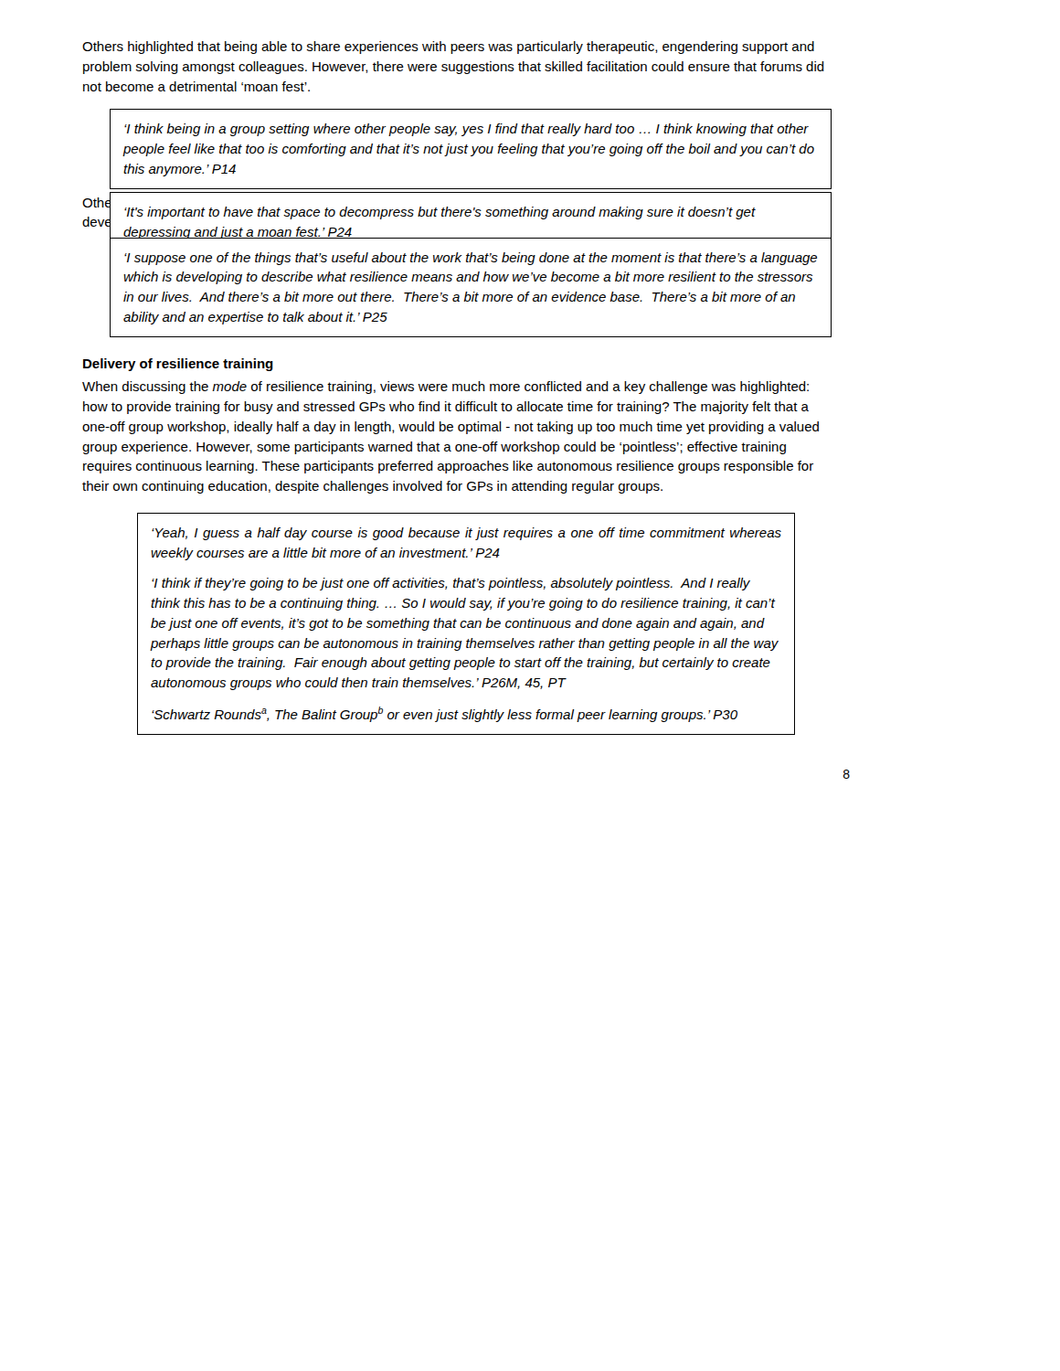Others highlighted that being able to share experiences with peers was particularly therapeutic, engendering support and problem solving amongst colleagues. However, there were suggestions that skilled facilitation could ensure that forums did not become a detrimental ‘moan fest’.
‘I think being in a group setting where other people say, yes I find that really hard too … I think knowing that other people feel like that too is comforting and that it’s not just you feeling that you’re going off the boil and you can’t do this anymore.’ P14
Others felt that the increasing focus on resilience was creating a language for GPs to discuss their experiences and that the development of an evidence base was important.
‘It's important to have that space to decompress but there's something around making sure it doesn’t get depressing and just a moan fest.’ P24
‘I suppose one of the things that’s useful about the work that’s being done at the moment is that there’s a language which is developing to describe what resilience means and how we’ve become a bit more resilient to the stressors in our lives. And there’s a bit more out there. There’s a bit more of an evidence base. There’s a bit more of an ability and an expertise to talk about it.’ P25
Delivery of resilience training
When discussing the mode of resilience training, views were much more conflicted and a key challenge was highlighted: how to provide training for busy and stressed GPs who find it difficult to allocate time for training? The majority felt that a one-off group workshop, ideally half a day in length, would be optimal - not taking up too much time yet providing a valued group experience. However, some participants warned that a one-off workshop could be ‘pointless’; effective training requires continuous learning. These participants preferred approaches like autonomous resilience groups responsible for their own continuing education, despite challenges involved for GPs in attending regular groups.
‘Yeah, I guess a half day course is good because it just requires a one off time commitment whereas weekly courses are a little bit more of an investment.’ P24
‘I think if they’re going to be just one off activities, that’s pointless, absolutely pointless. And I really think this has to be a continuing thing. … So I would say, if you’re going to do resilience training, it can’t be just one off events, it’s got to be something that can be continuous and done again and again, and perhaps little groups can be autonomous in training themselves rather than getting people in all the way to provide the training. Fair enough about getting people to start off the training, but certainly to create autonomous groups who could then train themselves.’ P26M, 45, PT
‘Schwartz Roundsa, The Balint Groupb or even just slightly less formal peer learning groups.’ P30
8